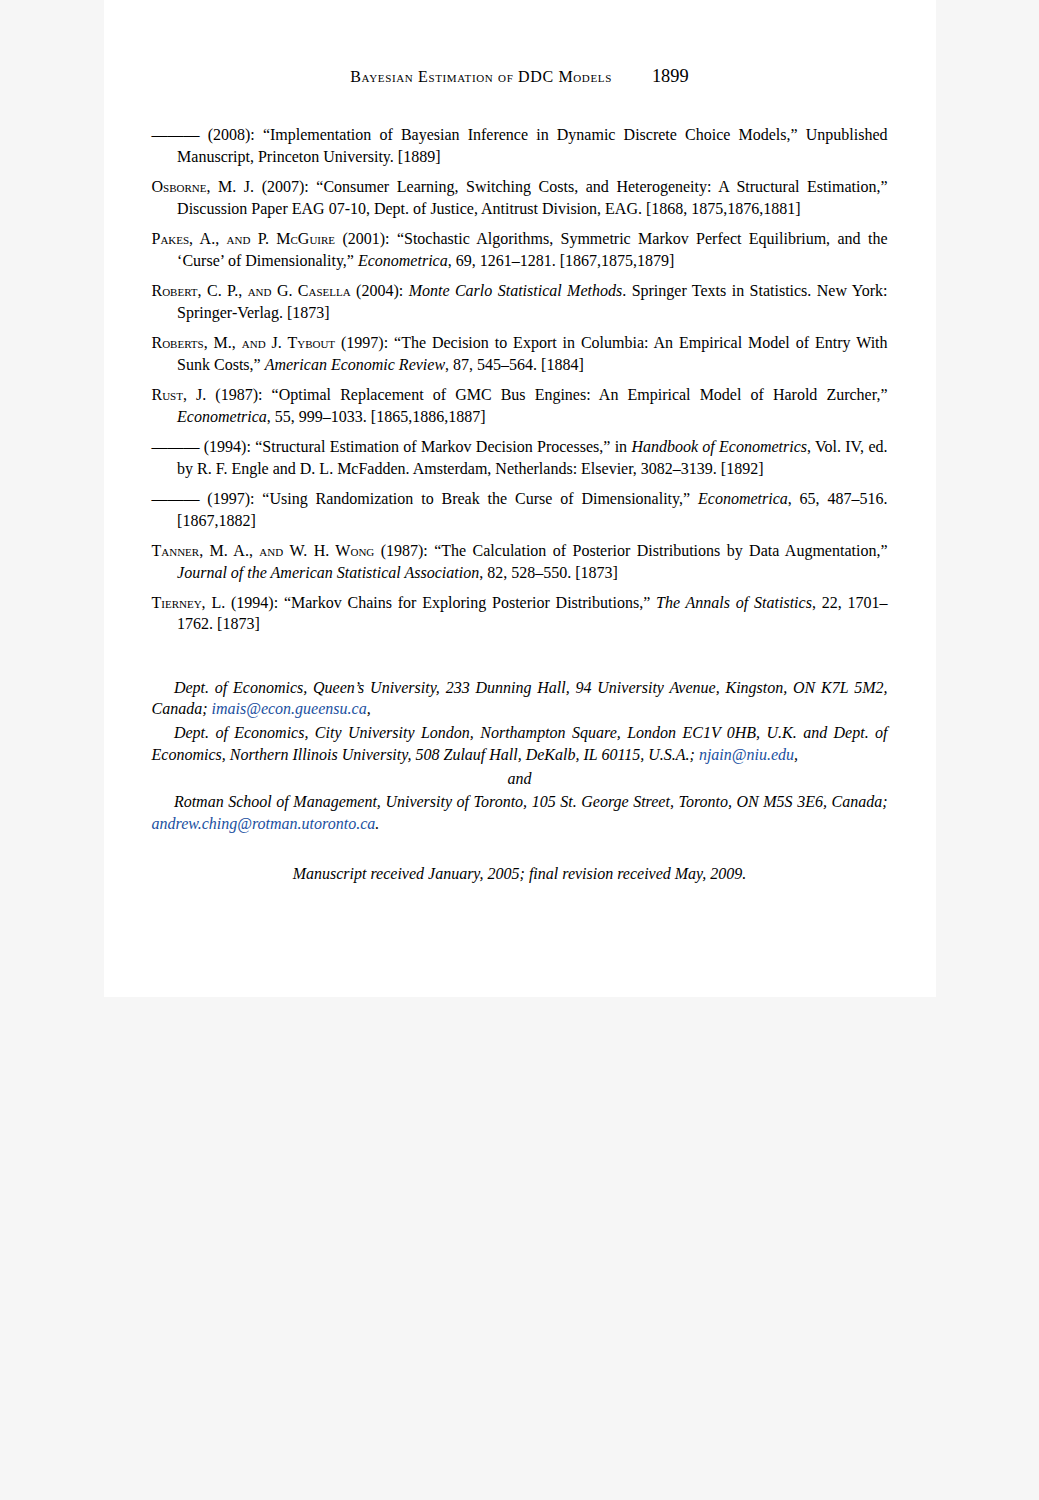Bayesian Estimation of DDC Models 1899
——— (2008): “Implementation of Bayesian Inference in Dynamic Discrete Choice Models,” Unpublished Manuscript, Princeton University. [1889]
Osborne, M. J. (2007): “Consumer Learning, Switching Costs, and Heterogeneity: A Structural Estimation,” Discussion Paper EAG 07-10, Dept. of Justice, Antitrust Division, EAG. [1868, 1875,1876,1881]
Pakes, A., and P. McGuire (2001): “Stochastic Algorithms, Symmetric Markov Perfect Equilibrium, and the ‘Curse’ of Dimensionality,” Econometrica, 69, 1261–1281. [1867,1875,1879]
Robert, C. P., and G. Casella (2004): Monte Carlo Statistical Methods. Springer Texts in Statistics. New York: Springer-Verlag. [1873]
Roberts, M., and J. Tybout (1997): “The Decision to Export in Columbia: An Empirical Model of Entry With Sunk Costs,” American Economic Review, 87, 545–564. [1884]
Rust, J. (1987): “Optimal Replacement of GMC Bus Engines: An Empirical Model of Harold Zurcher,” Econometrica, 55, 999–1033. [1865,1886,1887]
——— (1994): “Structural Estimation of Markov Decision Processes,” in Handbook of Econometrics, Vol. IV, ed. by R. F. Engle and D. L. McFadden. Amsterdam, Netherlands: Elsevier, 3082–3139. [1892]
——— (1997): “Using Randomization to Break the Curse of Dimensionality,” Econometrica, 65, 487–516. [1867,1882]
Tanner, M. A., and W. H. Wong (1987): “The Calculation of Posterior Distributions by Data Augmentation,” Journal of the American Statistical Association, 82, 528–550. [1873]
Tierney, L. (1994): “Markov Chains for Exploring Posterior Distributions,” The Annals of Statistics, 22, 1701–1762. [1873]
Dept. of Economics, Queen’s University, 233 Dunning Hall, 94 University Avenue, Kingston, ON K7L 5M2, Canada; imais@econ.gueensu.ca,
Dept. of Economics, City University London, Northampton Square, London EC1V 0HB, U.K. and Dept. of Economics, Northern Illinois University, 508 Zulauf Hall, DeKalb, IL 60115, U.S.A.; njain@niu.edu,
and
Rotman School of Management, University of Toronto, 105 St. George Street, Toronto, ON M5S 3E6, Canada; andrew.ching@rotman.utoronto.ca.
Manuscript received January, 2005; final revision received May, 2009.